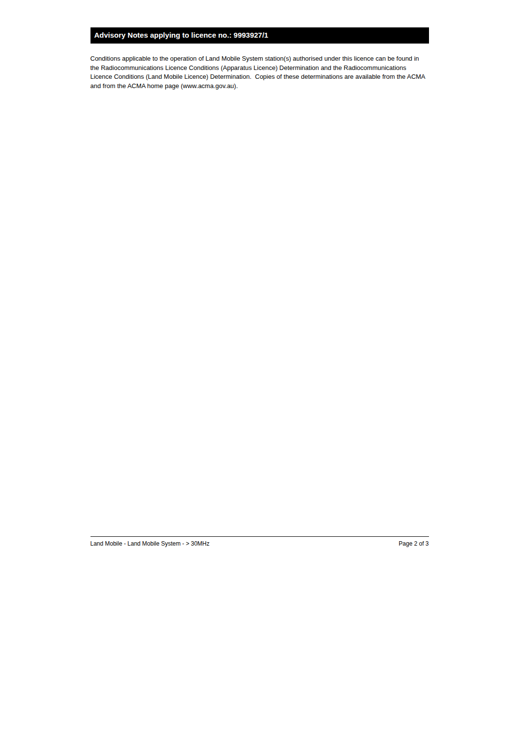Advisory Notes applying to licence no.: 9993927/1
Conditions applicable to the operation of Land Mobile System station(s) authorised under this licence can be found in the Radiocommunications Licence Conditions (Apparatus Licence) Determination and the Radiocommunications Licence Conditions (Land Mobile Licence) Determination. Copies of these determinations are available from the ACMA and from the ACMA home page (www.acma.gov.au).
Land Mobile - Land Mobile System - > 30MHz Page 2 of 3